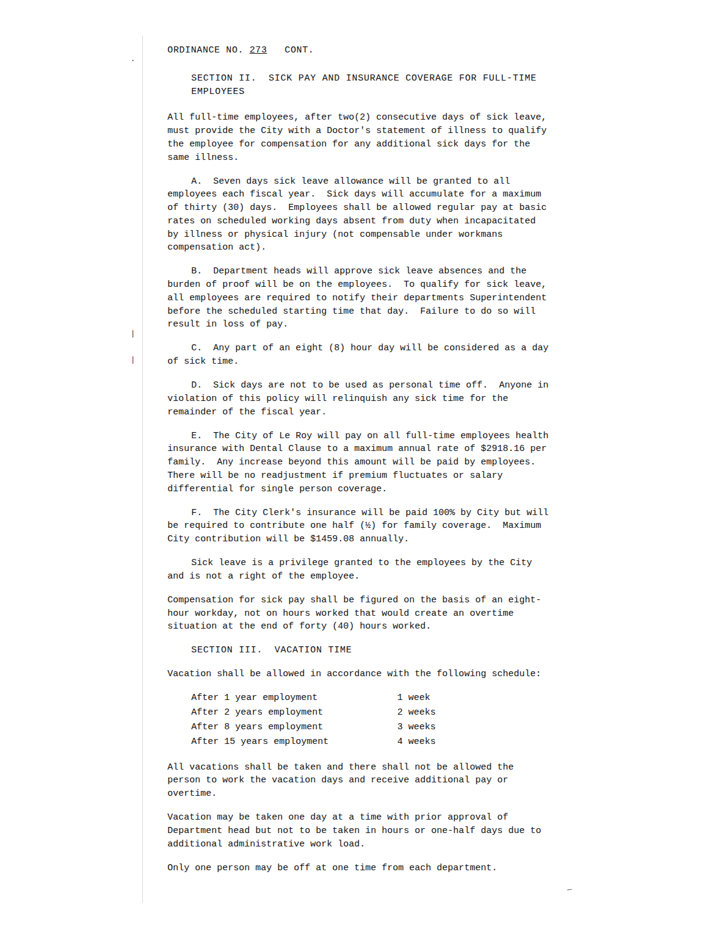·
|
|
ORDINANCE NO. 273 CONT.
SECTION II. SICK PAY AND INSURANCE COVERAGE FOR FULL-TIME EMPLOYEES
All full-time employees, after two(2) consecutive days of sick leave, must provide the City with a Doctor's statement of illness to qualify the employee for compensation for any additional sick days for the same illness.
A. Seven days sick leave allowance will be granted to all employees each fiscal year. Sick days will accumulate for a maximum of thirty (30) days. Employees shall be allowed regular pay at basic rates on scheduled working days absent from duty when incapacitated by illness or physical injury (not compensable under workmans compensation act).
B. Department heads will approve sick leave absences and the burden of proof will be on the employees. To qualify for sick leave, all employees are required to notify their departments Superintendent before the scheduled starting time that day. Failure to do so will result in loss of pay.
C. Any part of an eight (8) hour day will be considered as a day of sick time.
D. Sick days are not to be used as personal time off. Anyone in violation of this policy will relinquish any sick time for the remainder of the fiscal year.
E. The City of Le Roy will pay on all full-time employees health insurance with Dental Clause to a maximum annual rate of $2918.16 per family. Any increase beyond this amount will be paid by employees. There will be no readjustment if premium fluctuates or salary differential for single person coverage.
F. The City Clerk's insurance will be paid 100% by City but will be required to contribute one half (½) for family coverage. Maximum City contribution will be $1459.08 annually.
Sick leave is a privilege granted to the employees by the City and is not a right of the employee.
Compensation for sick pay shall be figured on the basis of an eight-hour workday, not on hours worked that would create an overtime situation at the end of forty (40) hours worked.
SECTION III. VACATION TIME
Vacation shall be allowed in accordance with the following schedule:
| After 1 year employment | 1 week |
| After 2 years employment | 2 weeks |
| After 8 years employment | 3 weeks |
| After 15 years employment | 4 weeks |
All vacations shall be taken and there shall not be allowed the person to work the vacation days and receive additional pay or overtime.
Vacation may be taken one day at a time with prior approval of Department head but not to be taken in hours or one-half days due to additional administrative work load.
Only one person may be off at one time from each department.
—